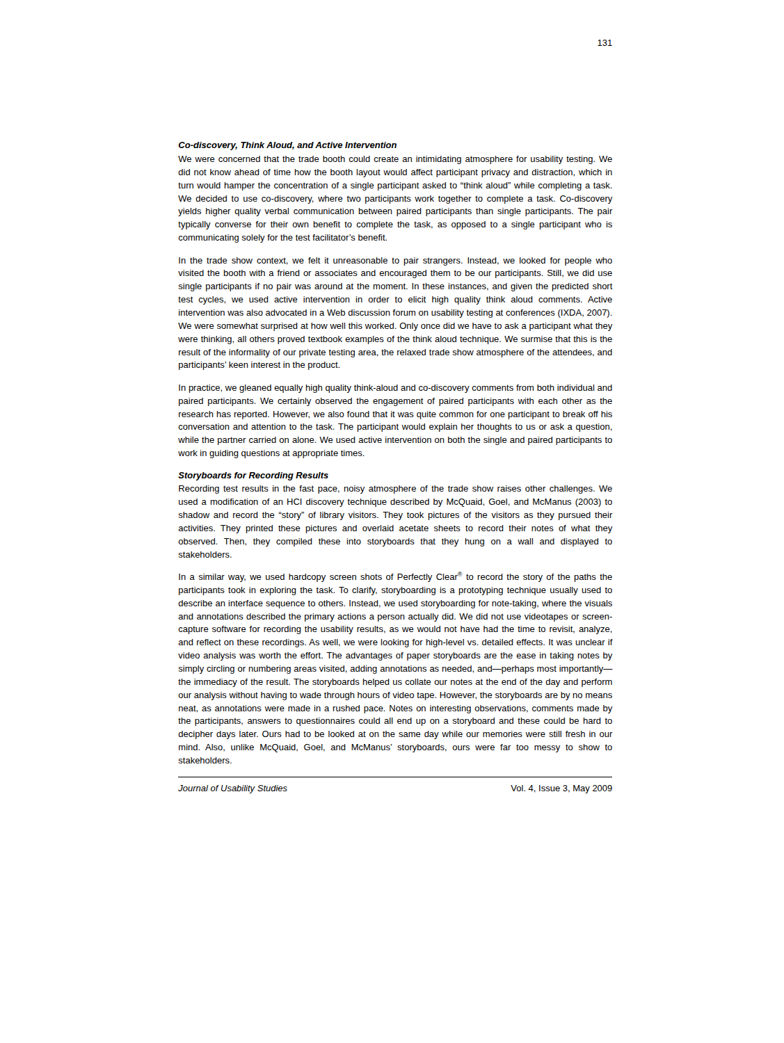131
Co-discovery, Think Aloud, and Active Intervention
We were concerned that the trade booth could create an intimidating atmosphere for usability testing. We did not know ahead of time how the booth layout would affect participant privacy and distraction, which in turn would hamper the concentration of a single participant asked to “think aloud” while completing a task. We decided to use co-discovery, where two participants work together to complete a task. Co-discovery yields higher quality verbal communication between paired participants than single participants. The pair typically converse for their own benefit to complete the task, as opposed to a single participant who is communicating solely for the test facilitator’s benefit.
In the trade show context, we felt it unreasonable to pair strangers. Instead, we looked for people who visited the booth with a friend or associates and encouraged them to be our participants. Still, we did use single participants if no pair was around at the moment. In these instances, and given the predicted short test cycles, we used active intervention in order to elicit high quality think aloud comments. Active intervention was also advocated in a Web discussion forum on usability testing at conferences (IXDA, 2007). We were somewhat surprised at how well this worked. Only once did we have to ask a participant what they were thinking, all others proved textbook examples of the think aloud technique. We surmise that this is the result of the informality of our private testing area, the relaxed trade show atmosphere of the attendees, and participants’ keen interest in the product.
In practice, we gleaned equally high quality think-aloud and co-discovery comments from both individual and paired participants. We certainly observed the engagement of paired participants with each other as the research has reported. However, we also found that it was quite common for one participant to break off his conversation and attention to the task. The participant would explain her thoughts to us or ask a question, while the partner carried on alone. We used active intervention on both the single and paired participants to work in guiding questions at appropriate times.
Storyboards for Recording Results
Recording test results in the fast pace, noisy atmosphere of the trade show raises other challenges. We used a modification of an HCI discovery technique described by McQuaid, Goel, and McManus (2003) to shadow and record the “story” of library visitors. They took pictures of the visitors as they pursued their activities. They printed these pictures and overlaid acetate sheets to record their notes of what they observed. Then, they compiled these into storyboards that they hung on a wall and displayed to stakeholders.
In a similar way, we used hardcopy screen shots of Perfectly Clear® to record the story of the paths the participants took in exploring the task. To clarify, storyboarding is a prototyping technique usually used to describe an interface sequence to others. Instead, we used storyboarding for note-taking, where the visuals and annotations described the primary actions a person actually did. We did not use videotapes or screen-capture software for recording the usability results, as we would not have had the time to revisit, analyze, and reflect on these recordings. As well, we were looking for high-level vs. detailed effects. It was unclear if video analysis was worth the effort. The advantages of paper storyboards are the ease in taking notes by simply circling or numbering areas visited, adding annotations as needed, and—perhaps most importantly—the immediacy of the result. The storyboards helped us collate our notes at the end of the day and perform our analysis without having to wade through hours of video tape. However, the storyboards are by no means neat, as annotations were made in a rushed pace. Notes on interesting observations, comments made by the participants, answers to questionnaires could all end up on a storyboard and these could be hard to decipher days later. Ours had to be looked at on the same day while our memories were still fresh in our mind. Also, unlike McQuaid, Goel, and McManus’ storyboards, ours were far too messy to show to stakeholders.
Journal of Usability Studies
Vol. 4, Issue 3, May 2009